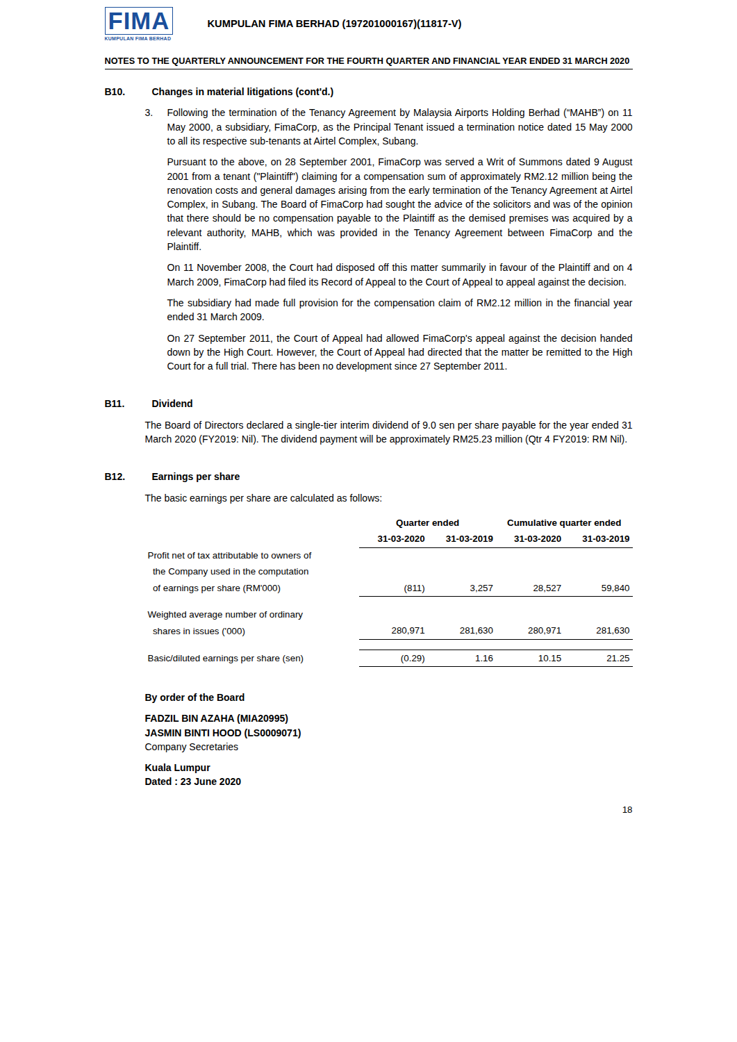FIMA
KUMPULAN FIMA BERHAD
KUMPULAN FIMA BERHAD (197201000167)(11817-V)
NOTES TO THE QUARTERLY ANNOUNCEMENT FOR THE FOURTH QUARTER AND FINANCIAL YEAR ENDED 31 MARCH 2020
B10.
Changes in material litigations (cont'd.)
3.
Following the termination of the Tenancy Agreement by Malaysia Airports Holding Berhad (“MAHB”) on 11 May 2000, a subsidiary, FimaCorp, as the Principal Tenant issued a termination notice dated 15 May 2000 to all its respective sub-tenants at Airtel Complex, Subang.
Pursuant to the above, on 28 September 2001, FimaCorp was served a Writ of Summons dated 9 August 2001 from a tenant ("Plaintiff") claiming for a compensation sum of approximately RM2.12 million being the renovation costs and general damages arising from the early termination of the Tenancy Agreement at Airtel Complex, in Subang. The Board of FimaCorp had sought the advice of the solicitors and was of the opinion that there should be no compensation payable to the Plaintiff as the demised premises was acquired by a relevant authority, MAHB, which was provided in the Tenancy Agreement between FimaCorp and the Plaintiff.
On 11 November 2008, the Court had disposed off this matter summarily in favour of the Plaintiff and on 4 March 2009, FimaCorp had filed its Record of Appeal to the Court of Appeal to appeal against the decision.
The subsidiary had made full provision for the compensation claim of RM2.12 million in the financial year ended 31 March 2009.
On 27 September 2011, the Court of Appeal had allowed FimaCorp's appeal against the decision handed down by the High Court. However, the Court of Appeal had directed that the matter be remitted to the High Court for a full trial. There has been no development since 27 September 2011.
B11.
Dividend
The Board of Directors declared a single-tier interim dividend of 9.0 sen per share payable for the year ended 31 March 2020 (FY2019: Nil). The dividend payment will be approximately RM25.23 million (Qtr 4 FY2019: RM Nil).
B12.
Earnings per share
The basic earnings per share are calculated as follows:
| | Quarter ended | Cumulative quarter ended |
| --- | --- | --- |
| | 31-03-2020 | 31-03-2019 | 31-03-2020 | 31-03-2019 |
| Profit net of tax attributable to owners of | | | | |
| the Company used in the computation | | | | |
| of earnings per share (RM'000) | (811) | 3,257 | 28,527 | 59,840 |
| Weighted average number of ordinary | | | | |
| shares in issues ('000) | 280,971 | 281,630 | 280,971 | 281,630 |
| Basic/diluted earnings per share (sen) | (0.29) | 1.16 | 10.15 | 21.25 |
By order of the Board
FADZIL BIN AZAHA (MIA20995)
JASMIN BINTI HOOD (LS0009071)
Company Secretaries
Kuala Lumpur
Dated : 23 June 2020
18